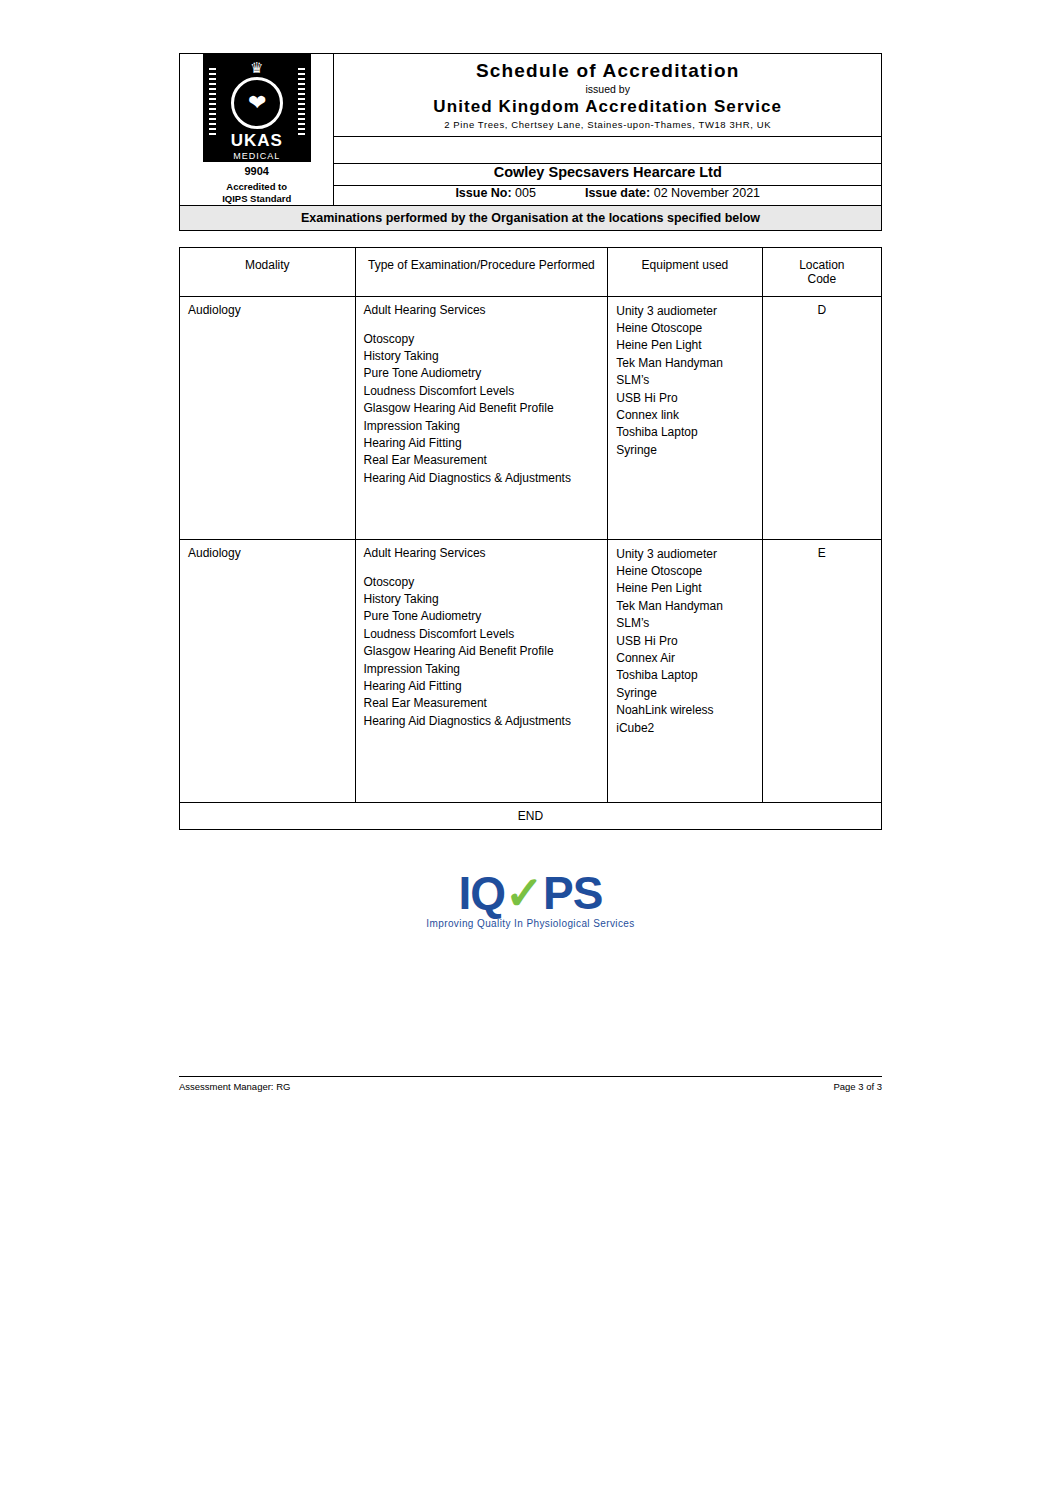| ♛ ❤ UKAS MEDICAL 9904 Accredited to IQIPS Standard | Schedule of Accreditation issued by United Kingdom Accreditation Service 2 Pine Trees, Chertsey Lane, Staines-upon-Thames, TW18 3HR, UK |
| Cowley Specsavers Hearcare Ltd |
| Issue No: 005 Issue date: 02 November 2021 |
Examinations performed by the Organisation at the locations specified below
| Modality | Type of Examination/Procedure Performed | Equipment used | Location Code |
| --- | --- | --- | --- |
| Audiology | Adult Hearing Services Otoscopy History Taking Pure Tone Audiometry Loudness Discomfort Levels Glasgow Hearing Aid Benefit Profile Impression Taking Hearing Aid Fitting Real Ear Measurement Hearing Aid Diagnostics & Adjustments | Unity 3 audiometer Heine Otoscope Heine Pen Light Tek Man Handyman SLM’s USB Hi Pro Connex link Toshiba Laptop Syringe | D |
| Audiology | Adult Hearing Services Otoscopy History Taking Pure Tone Audiometry Loudness Discomfort Levels Glasgow Hearing Aid Benefit Profile Impression Taking Hearing Aid Fitting Real Ear Measurement Hearing Aid Diagnostics & Adjustments | Unity 3 audiometer Heine Otoscope Heine Pen Light Tek Man Handyman SLM’s USB Hi Pro Connex Air Toshiba Laptop Syringe NoahLink wireless iCube2 | E |
| END |
IQ✓PS
Improving Quality In Physiological Services
Assessment Manager: RG Page 3 of 3